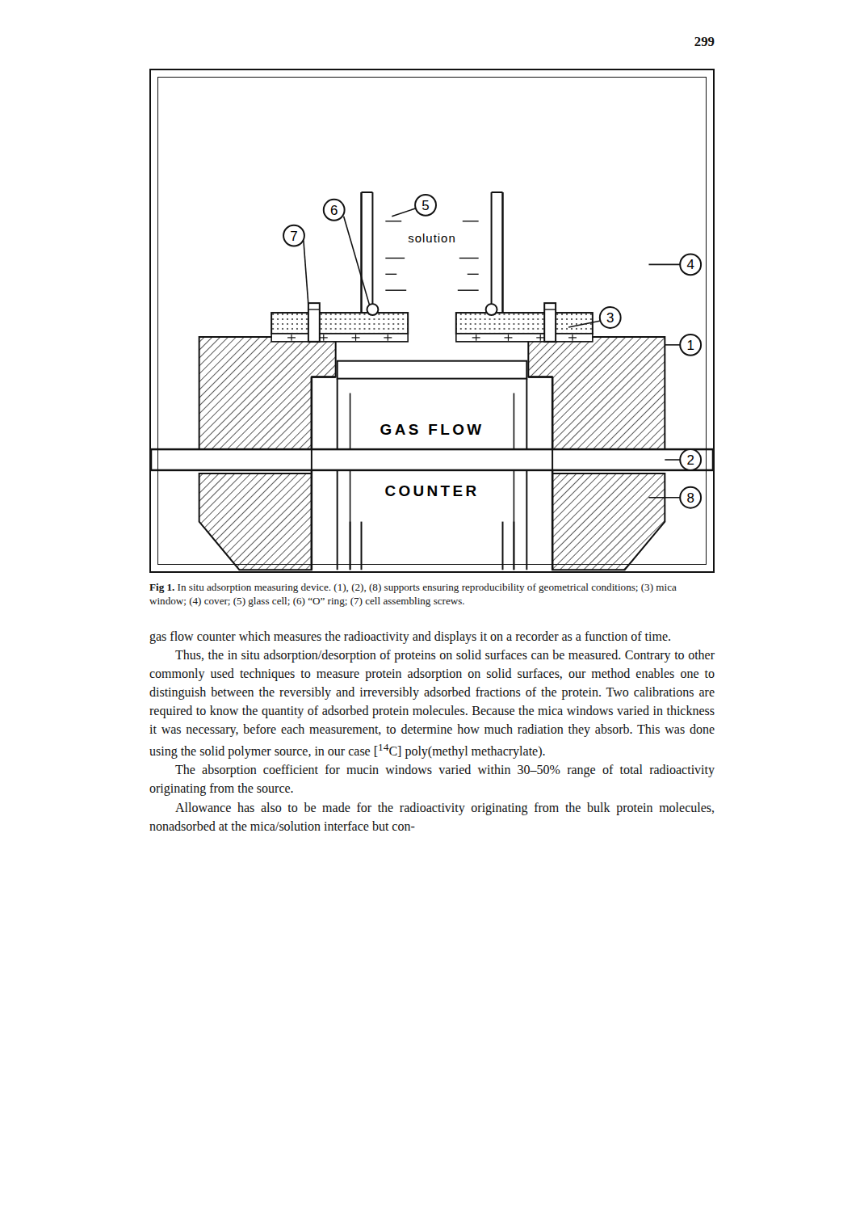299
solution GAS FLOW COUNTER 1 2 3 4 5 6 7 8
Fig 1. In situ adsorption measuring device. (1), (2), (8) supports ensuring reproducibility of geometrical conditions; (3) mica window; (4) cover; (5) glass cell; (6) “O” ring; (7) cell assembling screws.
gas flow counter which measures the radioactivity and displays it on a recorder as a function of time.
Thus, the in situ adsorption/desorption of proteins on solid surfaces can be measured. Contrary to other commonly used techniques to measure protein adsorption on solid surfaces, our method enables one to distinguish between the reversibly and irreversibly adsorbed fractions of the protein. Two calibrations are required to know the quantity of adsorbed protein molecules. Because the mica windows varied in thickness it was necessary, before each measurement, to determine how much radiation they absorb. This was done using the solid polymer source, in our case [14C] poly(methyl methacrylate).
The absorption coefficient for mucin windows varied within 30–50% range of total radioactivity originating from the source.
Allowance has also to be made for the radioactivity originating from the bulk protein molecules, nonadsorbed at the mica/solution interface but con-